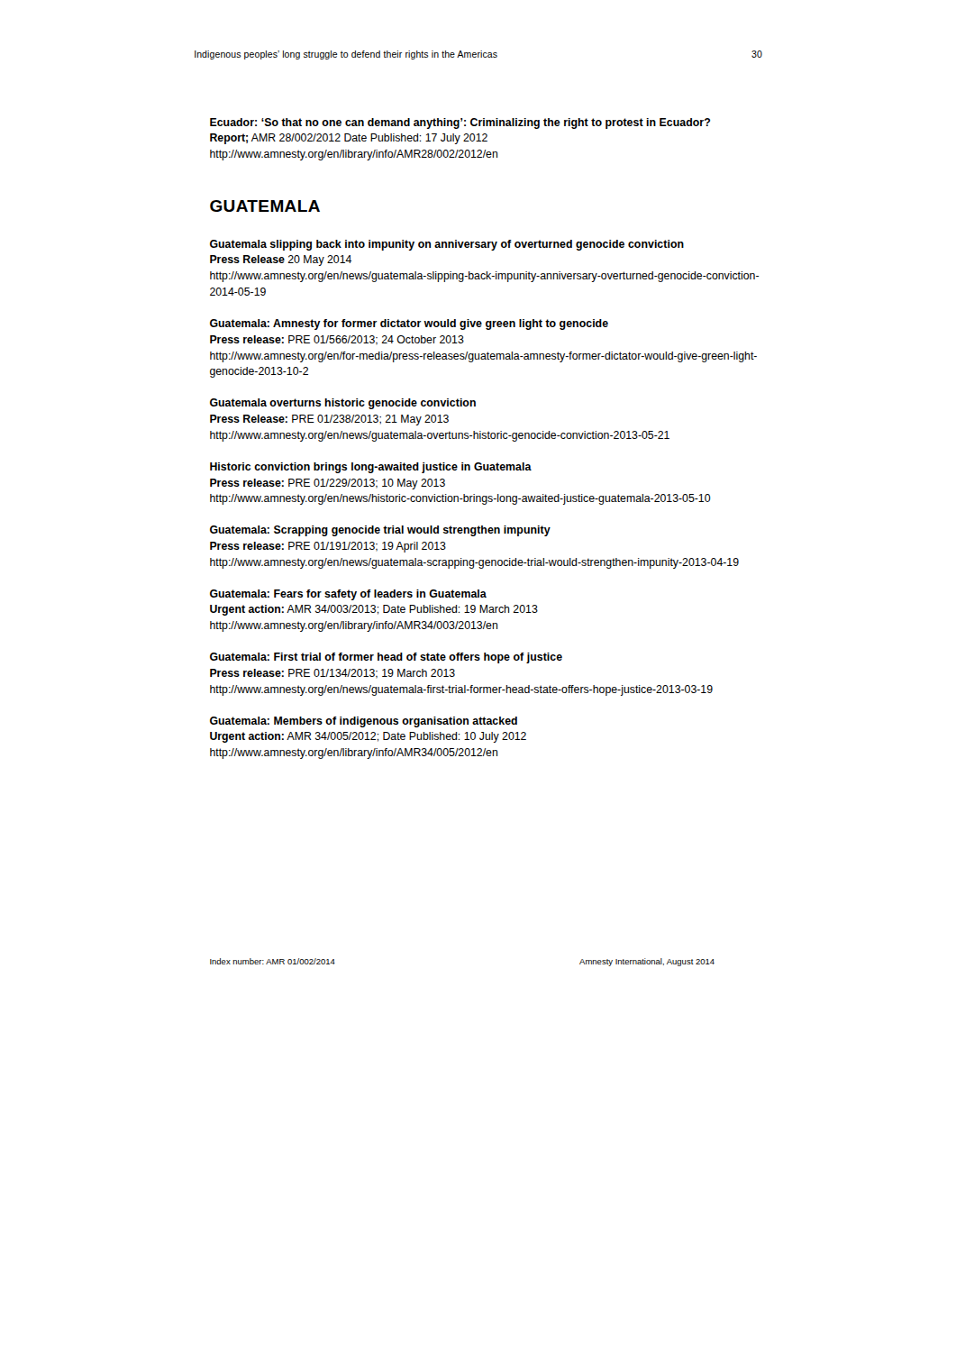Indigenous peoples’ long struggle to defend their rights in the Americas
30
Ecuador: ‘So that no one can demand anything’: Criminalizing the right to protest in Ecuador?
Report; AMR 28/002/2012 Date Published: 17 July 2012
http://www.amnesty.org/en/library/info/AMR28/002/2012/en
GUATEMALA
Guatemala slipping back into impunity on anniversary of overturned genocide conviction
Press Release 20 May 2014
http://www.amnesty.org/en/news/guatemala-slipping-back-impunity-anniversary-overturned-genocide-conviction-2014-05-19
Guatemala: Amnesty for former dictator would give green light to genocide
Press release: PRE 01/566/2013; 24 October 2013
http://www.amnesty.org/en/for-media/press-releases/guatemala-amnesty-former-dictator-would-give-green-light-genocide-2013-10-2
Guatemala overturns historic genocide conviction
Press Release: PRE 01/238/2013; 21 May 2013
http://www.amnesty.org/en/news/guatemala-overtuns-historic-genocide-conviction-2013-05-21
Historic conviction brings long-awaited justice in Guatemala
Press release: PRE 01/229/2013; 10 May 2013
http://www.amnesty.org/en/news/historic-conviction-brings-long-awaited-justice-guatemala-2013-05-10
Guatemala: Scrapping genocide trial would strengthen impunity
Press release: PRE 01/191/2013; 19 April 2013
http://www.amnesty.org/en/news/guatemala-scrapping-genocide-trial-would-strengthen-impunity-2013-04-19
Guatemala: Fears for safety of leaders in Guatemala
Urgent action: AMR 34/003/2013; Date Published: 19 March 2013
http://www.amnesty.org/en/library/info/AMR34/003/2013/en
Guatemala: First trial of former head of state offers hope of justice
Press release: PRE 01/134/2013; 19 March 2013
http://www.amnesty.org/en/news/guatemala-first-trial-former-head-state-offers-hope-justice-2013-03-19
Guatemala: Members of indigenous organisation attacked
Urgent action: AMR 34/005/2012; Date Published: 10 July 2012
http://www.amnesty.org/en/library/info/AMR34/005/2012/en
Index number: AMR 01/002/2014
Amnesty International, August 2014